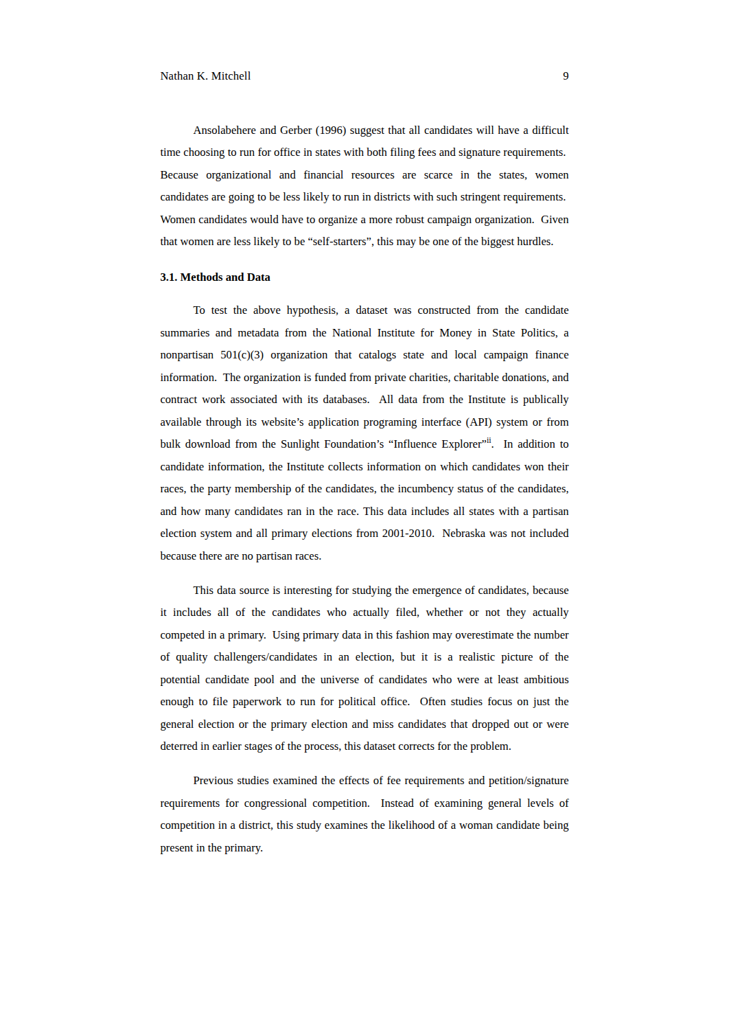Nathan K. Mitchell 9
Ansolabehere and Gerber (1996) suggest that all candidates will have a difficult time choosing to run for office in states with both filing fees and signature requirements. Because organizational and financial resources are scarce in the states, women candidates are going to be less likely to run in districts with such stringent requirements. Women candidates would have to organize a more robust campaign organization. Given that women are less likely to be “self-starters”, this may be one of the biggest hurdles.
3.1. Methods and Data
To test the above hypothesis, a dataset was constructed from the candidate summaries and metadata from the National Institute for Money in State Politics, a nonpartisan 501(c)(3) organization that catalogs state and local campaign finance information. The organization is funded from private charities, charitable donations, and contract work associated with its databases. All data from the Institute is publically available through its website’s application programing interface (API) system or from bulk download from the Sunlight Foundation’s “Influence Explorer”ii. In addition to candidate information, the Institute collects information on which candidates won their races, the party membership of the candidates, the incumbency status of the candidates, and how many candidates ran in the race. This data includes all states with a partisan election system and all primary elections from 2001-2010. Nebraska was not included because there are no partisan races.
This data source is interesting for studying the emergence of candidates, because it includes all of the candidates who actually filed, whether or not they actually competed in a primary. Using primary data in this fashion may overestimate the number of quality challengers/candidates in an election, but it is a realistic picture of the potential candidate pool and the universe of candidates who were at least ambitious enough to file paperwork to run for political office. Often studies focus on just the general election or the primary election and miss candidates that dropped out or were deterred in earlier stages of the process, this dataset corrects for the problem.
Previous studies examined the effects of fee requirements and petition/signature requirements for congressional competition. Instead of examining general levels of competition in a district, this study examines the likelihood of a woman candidate being present in the primary.